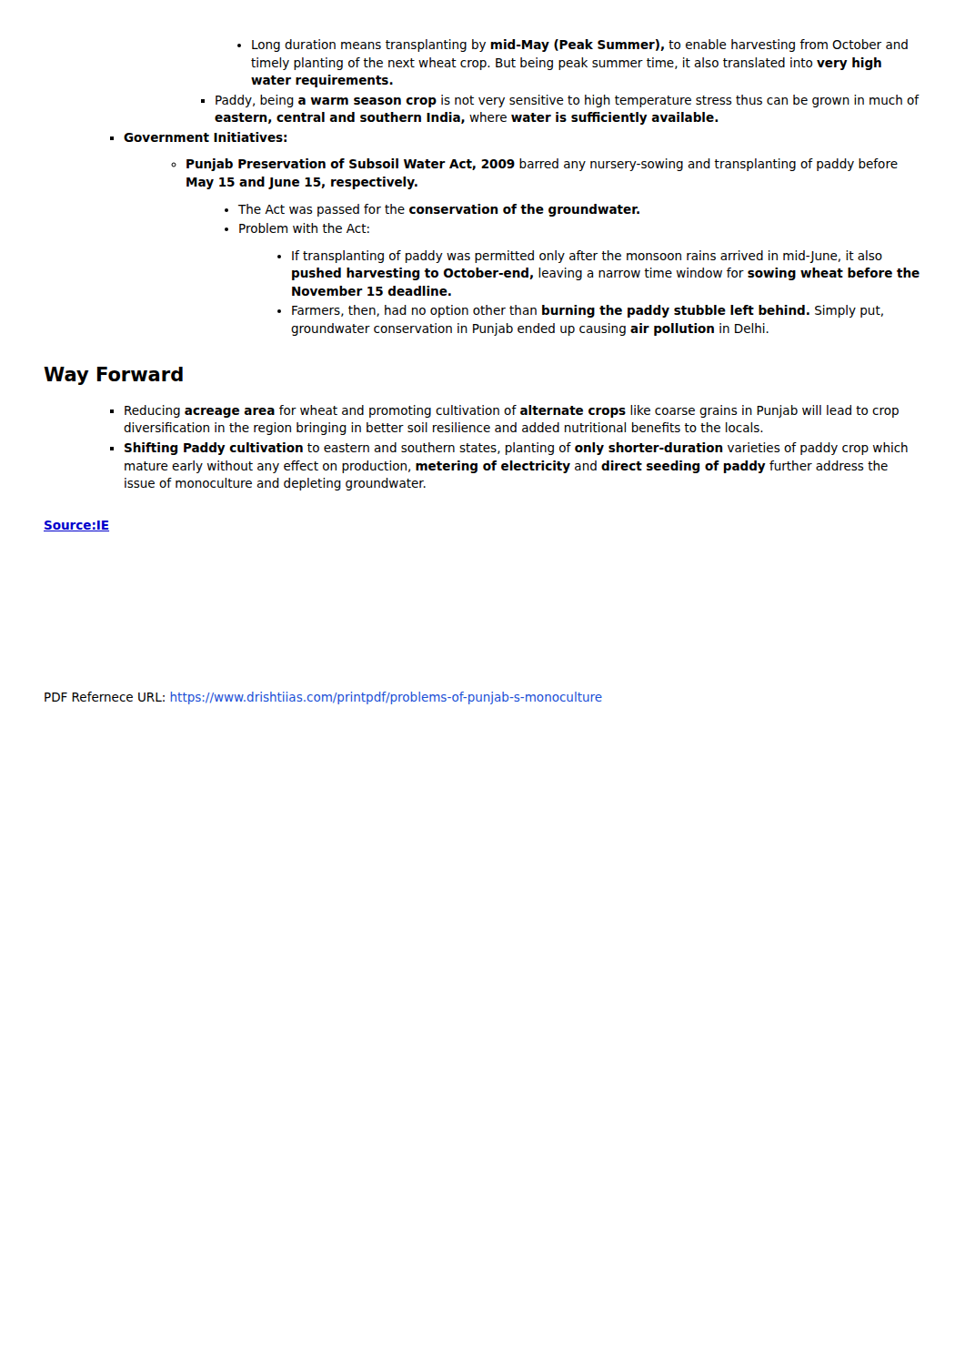Long duration means transplanting by mid-May (Peak Summer), to enable harvesting from October and timely planting of the next wheat crop. But being peak summer time, it also translated into very high water requirements.
Paddy, being a warm season crop is not very sensitive to high temperature stress thus can be grown in much of eastern, central and southern India, where water is sufficiently available.
Government Initiatives:
Punjab Preservation of Subsoil Water Act, 2009 barred any nursery-sowing and transplanting of paddy before May 15 and June 15, respectively.
The Act was passed for the conservation of the groundwater.
Problem with the Act:
If transplanting of paddy was permitted only after the monsoon rains arrived in mid-June, it also pushed harvesting to October-end, leaving a narrow time window for sowing wheat before the November 15 deadline.
Farmers, then, had no option other than burning the paddy stubble left behind. Simply put, groundwater conservation in Punjab ended up causing air pollution in Delhi.
Way Forward
Reducing acreage area for wheat and promoting cultivation of alternate crops like coarse grains in Punjab will lead to crop diversification in the region bringing in better soil resilience and added nutritional benefits to the locals.
Shifting Paddy cultivation to eastern and southern states, planting of only shorter-duration varieties of paddy crop which mature early without any effect on production, metering of electricity and direct seeding of paddy further address the issue of monoculture and depleting groundwater.
Source:IE
PDF Refernece URL: https://www.drishtiias.com/printpdf/problems-of-punjab-s-monoculture